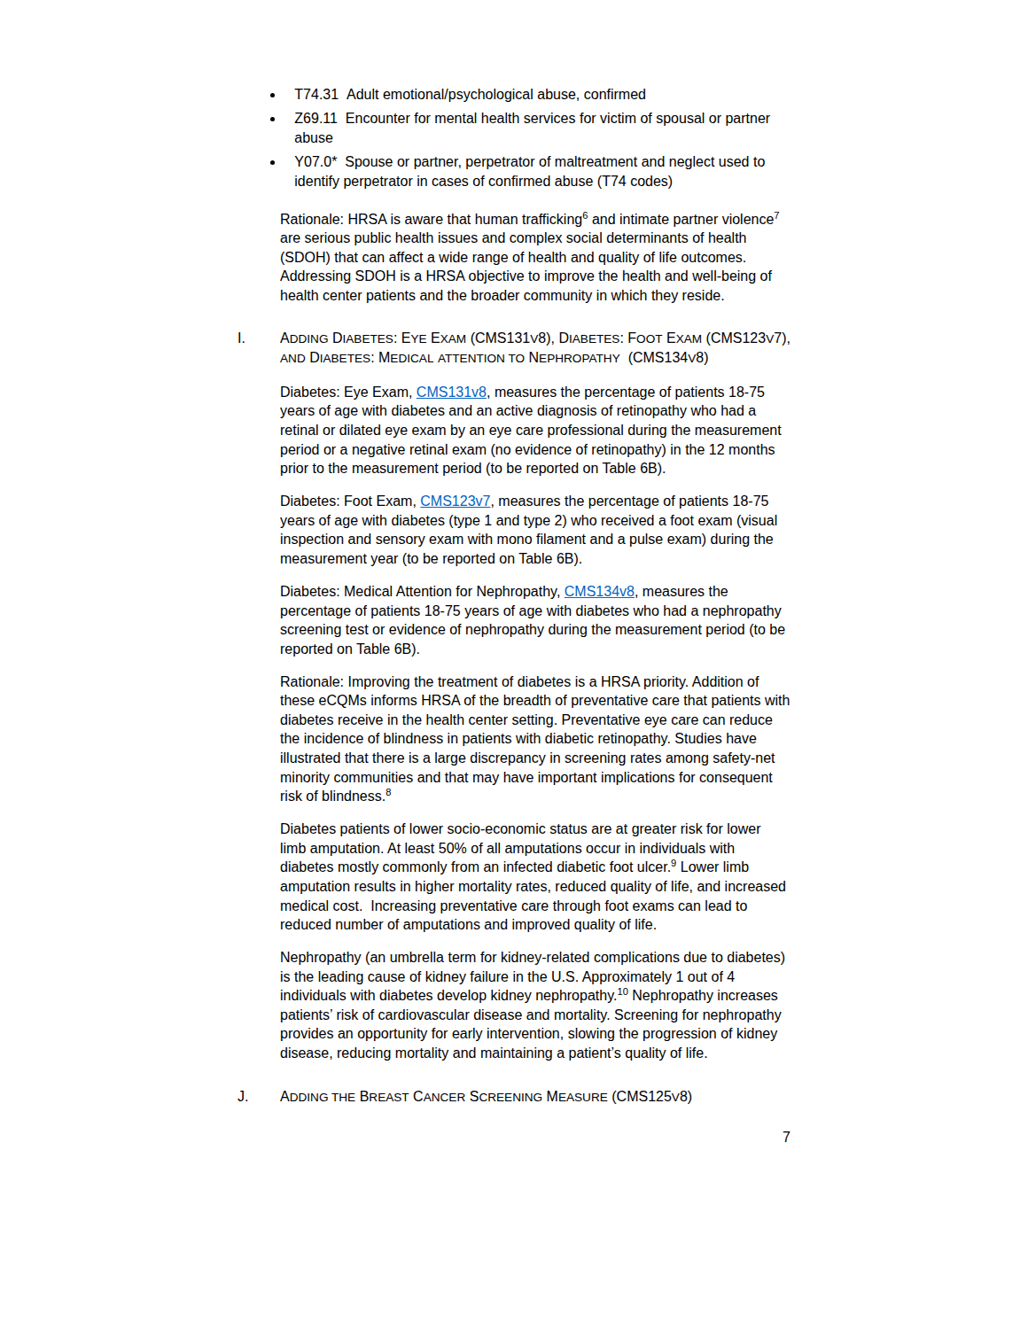T74.31 Adult emotional/psychological abuse, confirmed
Z69.11 Encounter for mental health services for victim of spousal or partner abuse
Y07.0* Spouse or partner, perpetrator of maltreatment and neglect used to identify perpetrator in cases of confirmed abuse (T74 codes)
Rationale: HRSA is aware that human trafficking6 and intimate partner violence7 are serious public health issues and complex social determinants of health (SDOH) that can affect a wide range of health and quality of life outcomes. Addressing SDOH is a HRSA objective to improve the health and well-being of health center patients and the broader community in which they reside.
I.
ADDING DIABETES: EYE EXAM (CMS131V8), DIABETES: FOOT EXAM (CMS123V7), AND DIABETES: MEDICAL ATTENTION TO NEPHROPATHY (CMS134V8)
Diabetes: Eye Exam, CMS131v8, measures the percentage of patients 18-75 years of age with diabetes and an active diagnosis of retinopathy who had a retinal or dilated eye exam by an eye care professional during the measurement period or a negative retinal exam (no evidence of retinopathy) in the 12 months prior to the measurement period (to be reported on Table 6B).
Diabetes: Foot Exam, CMS123v7, measures the percentage of patients 18-75 years of age with diabetes (type 1 and type 2) who received a foot exam (visual inspection and sensory exam with mono filament and a pulse exam) during the measurement year (to be reported on Table 6B).
Diabetes: Medical Attention for Nephropathy, CMS134v8, measures the percentage of patients 18-75 years of age with diabetes who had a nephropathy screening test or evidence of nephropathy during the measurement period (to be reported on Table 6B).
Rationale: Improving the treatment of diabetes is a HRSA priority. Addition of these eCQMs informs HRSA of the breadth of preventative care that patients with diabetes receive in the health center setting. Preventative eye care can reduce the incidence of blindness in patients with diabetic retinopathy. Studies have illustrated that there is a large discrepancy in screening rates among safety-net minority communities and that may have important implications for consequent risk of blindness.8
Diabetes patients of lower socio-economic status are at greater risk for lower limb amputation. At least 50% of all amputations occur in individuals with diabetes mostly commonly from an infected diabetic foot ulcer.9 Lower limb amputation results in higher mortality rates, reduced quality of life, and increased medical cost. Increasing preventative care through foot exams can lead to reduced number of amputations and improved quality of life.
Nephropathy (an umbrella term for kidney-related complications due to diabetes) is the leading cause of kidney failure in the U.S. Approximately 1 out of 4 individuals with diabetes develop kidney nephropathy.10 Nephropathy increases patients’ risk of cardiovascular disease and mortality. Screening for nephropathy provides an opportunity for early intervention, slowing the progression of kidney disease, reducing mortality and maintaining a patient’s quality of life.
J.
ADDING THE BREAST CANCER SCREENING MEASURE (CMS125V8)
7